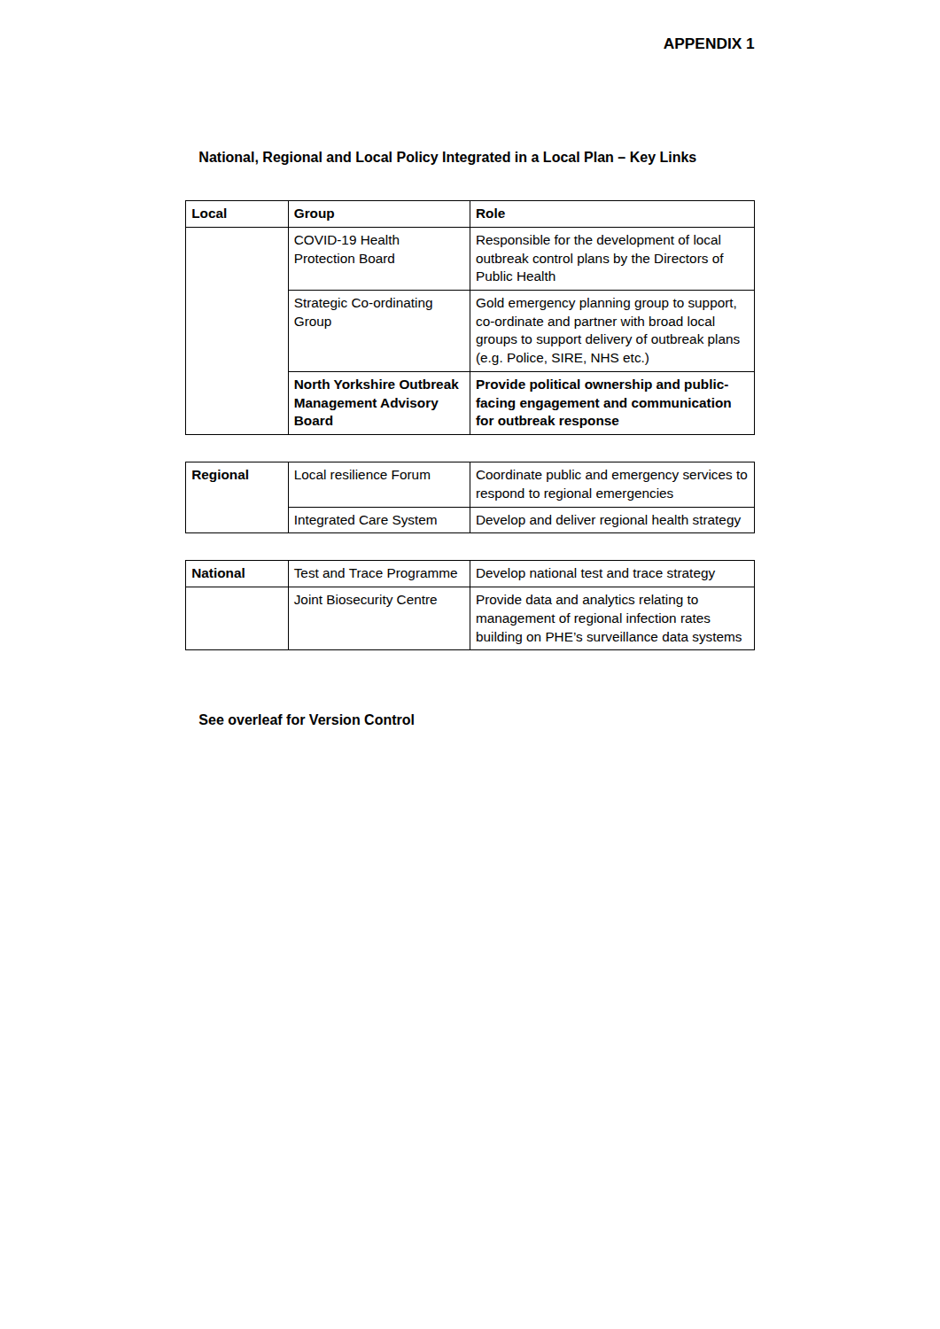APPENDIX 1
National, Regional and Local Policy Integrated in a Local Plan – Key Links
| Local | Group | Role |
| --- | --- | --- |
| | COVID-19 Health Protection Board | Responsible for the development of local outbreak control plans by the Directors of Public Health |
| Strategic Co-ordinating Group | Gold emergency planning group to support, co-ordinate and partner with broad local groups to support delivery of outbreak plans (e.g. Police, SIRE, NHS etc.) |
| North Yorkshire Outbreak Management Advisory Board | Provide political ownership and public-facing engagement and communication for outbreak response |
| Regional | Local resilience Forum | Coordinate public and emergency services to respond to regional emergencies |
| Integrated Care System | Develop and deliver regional health strategy |
| National | Test and Trace Programme | Develop national test and trace strategy |
| | Joint Biosecurity Centre | Provide data and analytics relating to management of regional infection rates building on PHE’s surveillance data systems |
See overleaf for Version Control